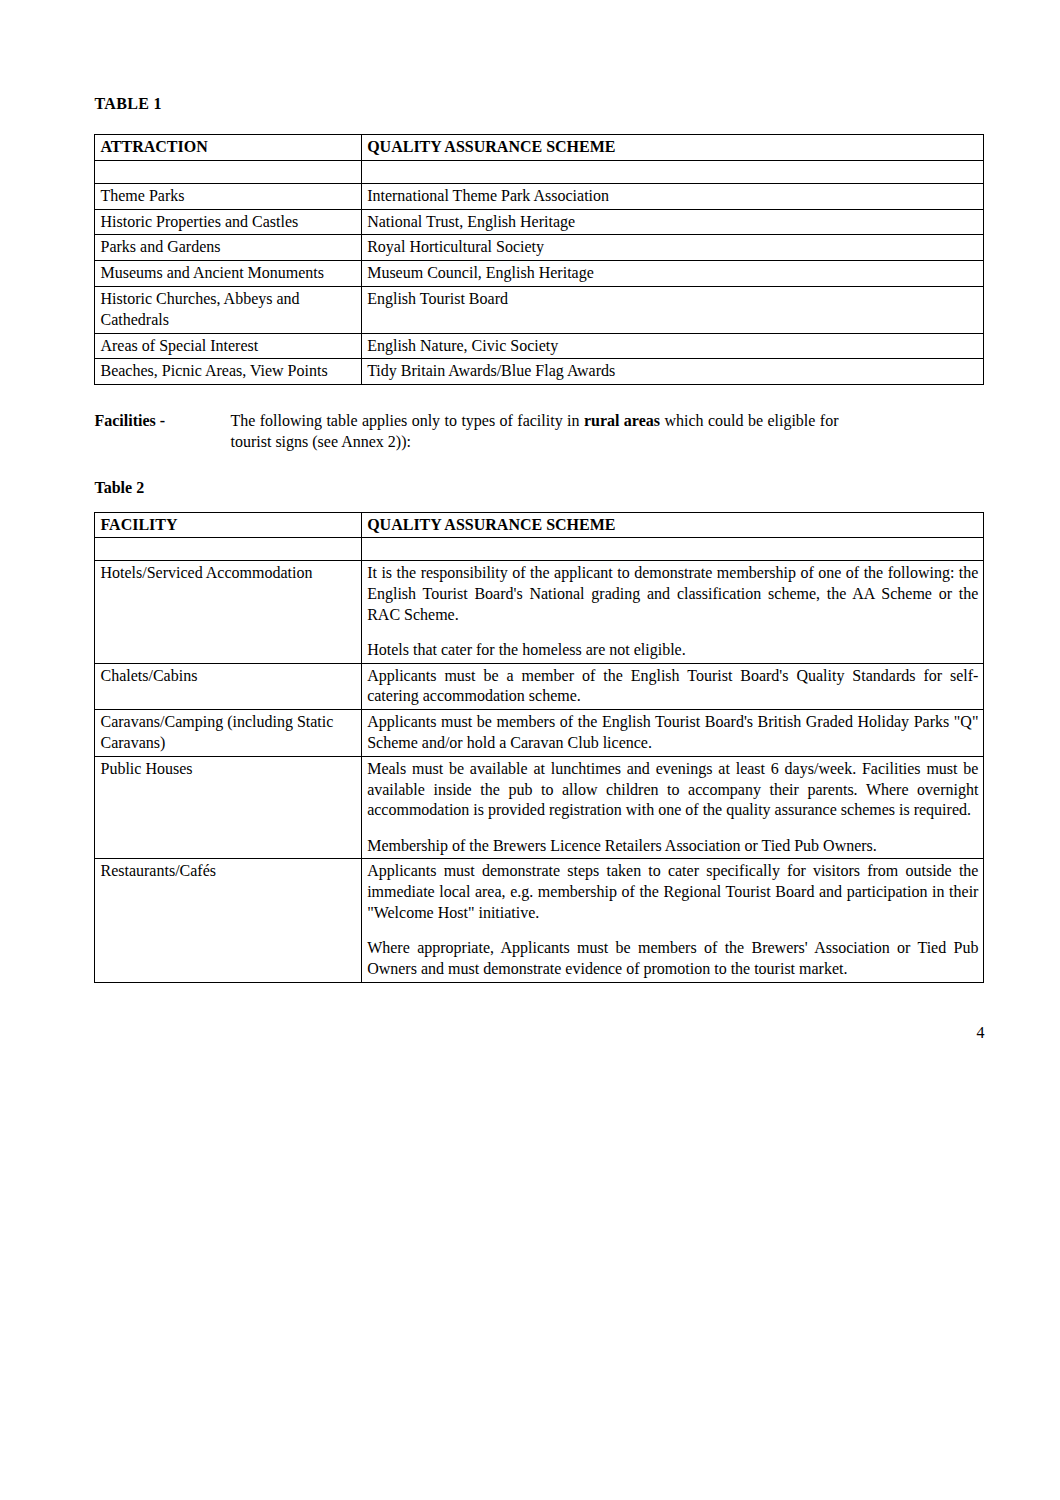TABLE 1
| ATTRACTION | QUALITY ASSURANCE SCHEME |
| --- | --- |
| Theme Parks | International Theme Park Association |
| Historic Properties and Castles | National Trust, English Heritage |
| Parks and Gardens | Royal Horticultural Society |
| Museums and Ancient Monuments | Museum Council, English Heritage |
| Historic Churches, Abbeys and Cathedrals | English Tourist Board |
| Areas of Special Interest | English Nature, Civic Society |
| Beaches, Picnic Areas, View Points | Tidy Britain Awards/Blue Flag Awards |
Facilities -
The following table applies only to types of facility in rural areas which could be eligible for tourist signs (see Annex 2)):
Table 2
| FACILITY | QUALITY ASSURANCE SCHEME |
| --- | --- |
| Hotels/Serviced Accommodation | It is the responsibility of the applicant to demonstrate membership of one of the following: the English Tourist Board's National grading and classification scheme, the AA Scheme or the RAC Scheme. Hotels that cater for the homeless are not eligible. |
| Chalets/Cabins | Applicants must be a member of the English Tourist Board's Quality Standards for self-catering accommodation scheme. |
| Caravans/Camping (including Static Caravans) | Applicants must be members of the English Tourist Board's British Graded Holiday Parks "Q" Scheme and/or hold a Caravan Club licence. |
| Public Houses | Meals must be available at lunchtimes and evenings at least 6 days/week. Facilities must be available inside the pub to allow children to accompany their parents. Where overnight accommodation is provided registration with one of the quality assurance schemes is required. Membership of the Brewers Licence Retailers Association or Tied Pub Owners. |
| Restaurants/Cafés | Applicants must demonstrate steps taken to cater specifically for visitors from outside the immediate local area, e.g. membership of the Regional Tourist Board and participation in their "Welcome Host" initiative. Where appropriate, Applicants must be members of the Brewers' Association or Tied Pub Owners and must demonstrate evidence of promotion to the tourist market. |
4